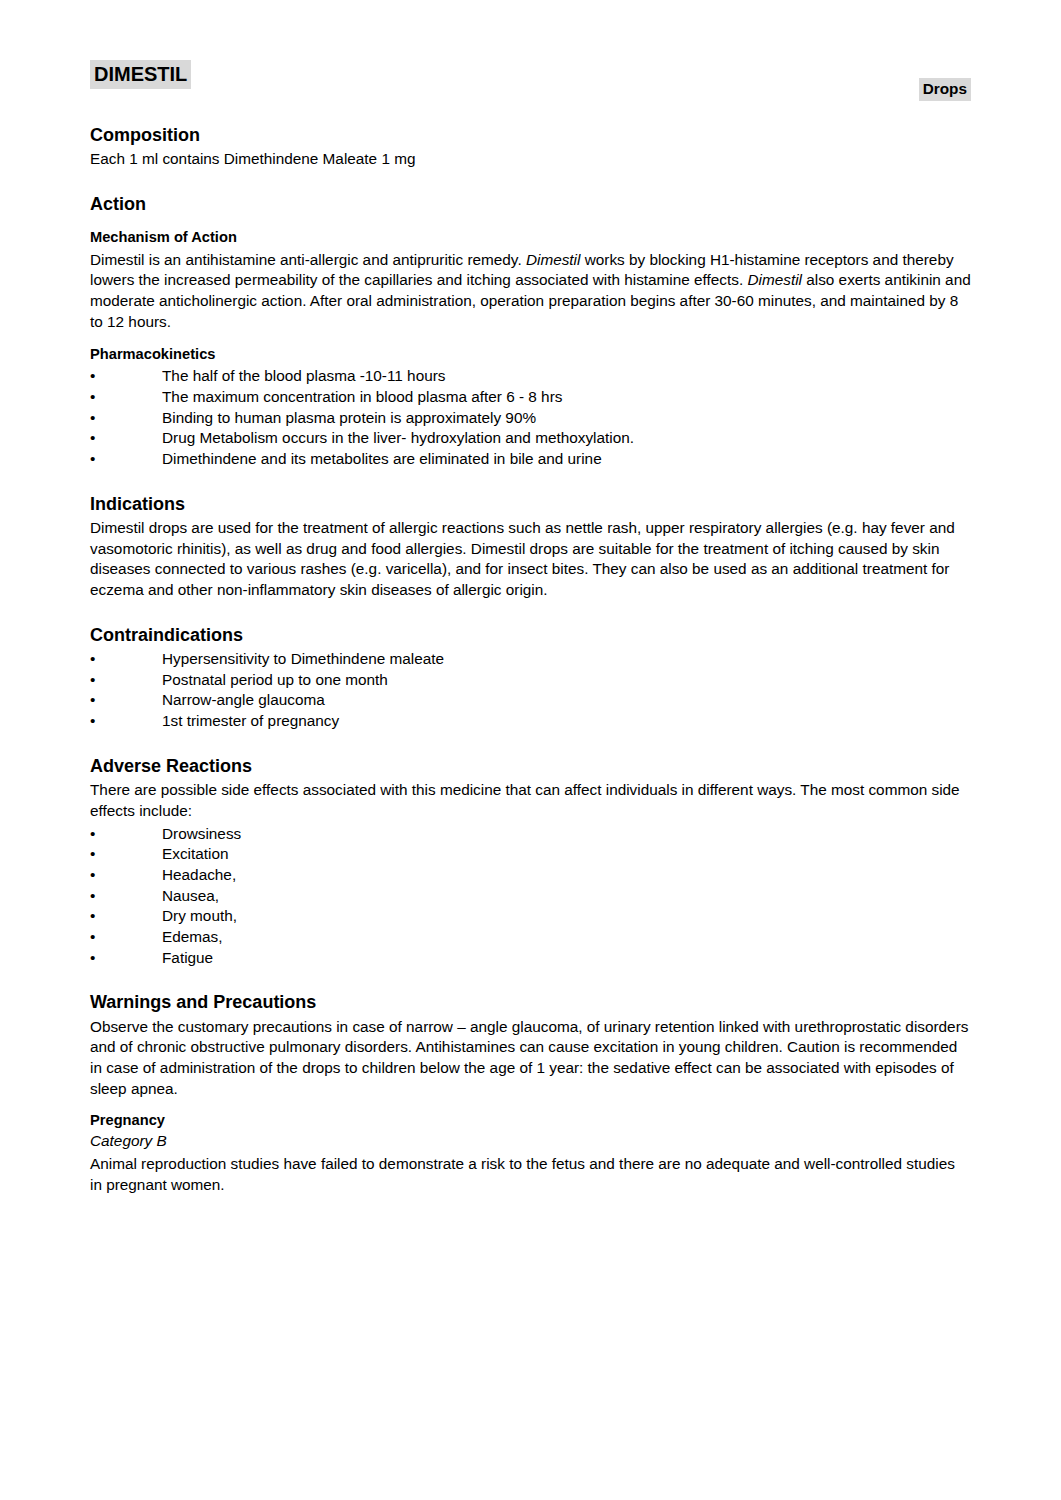Drops
DIMESTIL
Composition
Each 1 ml contains Dimethindene Maleate 1 mg
Action
Mechanism of Action
Dimestil is an antihistamine anti-allergic and antipruritic remedy. Dimestil works by blocking H1-histamine receptors and thereby lowers the increased permeability of the capillaries and itching associated with histamine effects. Dimestil also exerts antikinin and moderate anticholinergic action. After oral administration, operation preparation begins after 30-60 minutes, and maintained by 8 to 12 hours.
Pharmacokinetics
The half of the blood plasma -10-11 hours
The maximum concentration in blood plasma after 6 - 8 hrs
Binding to human plasma protein is approximately 90%
Drug Metabolism occurs in the liver- hydroxylation and methoxylation.
Dimethindene and its metabolites are eliminated in bile and urine
Indications
Dimestil drops are used for the treatment of allergic reactions such as nettle rash, upper respiratory allergies (e.g. hay fever and vasomotoric rhinitis), as well as drug and food allergies. Dimestil drops are suitable for the treatment of itching caused by skin diseases connected to various rashes (e.g. varicella), and for insect bites. They can also be used as an additional treatment for eczema and other non-inflammatory skin diseases of allergic origin.
Contraindications
Hypersensitivity to Dimethindene maleate
Postnatal period up to one month
Narrow-angle glaucoma
1st trimester of pregnancy
Adverse Reactions
There are possible side effects associated with this medicine that can affect individuals in different ways. The most common side effects include:
Drowsiness
Excitation
Headache,
Nausea,
Dry mouth,
Edemas,
Fatigue
Warnings and Precautions
Observe the customary precautions in case of narrow – angle glaucoma, of urinary retention linked with urethroprostatic disorders and of chronic obstructive pulmonary disorders. Antihistamines can cause excitation in young children. Caution is recommended in case of administration of the drops to children below the age of 1 year: the sedative effect can be associated with episodes of sleep apnea.
Pregnancy
Category B
Animal reproduction studies have failed to demonstrate a risk to the fetus and there are no adequate and well-controlled studies in pregnant women.